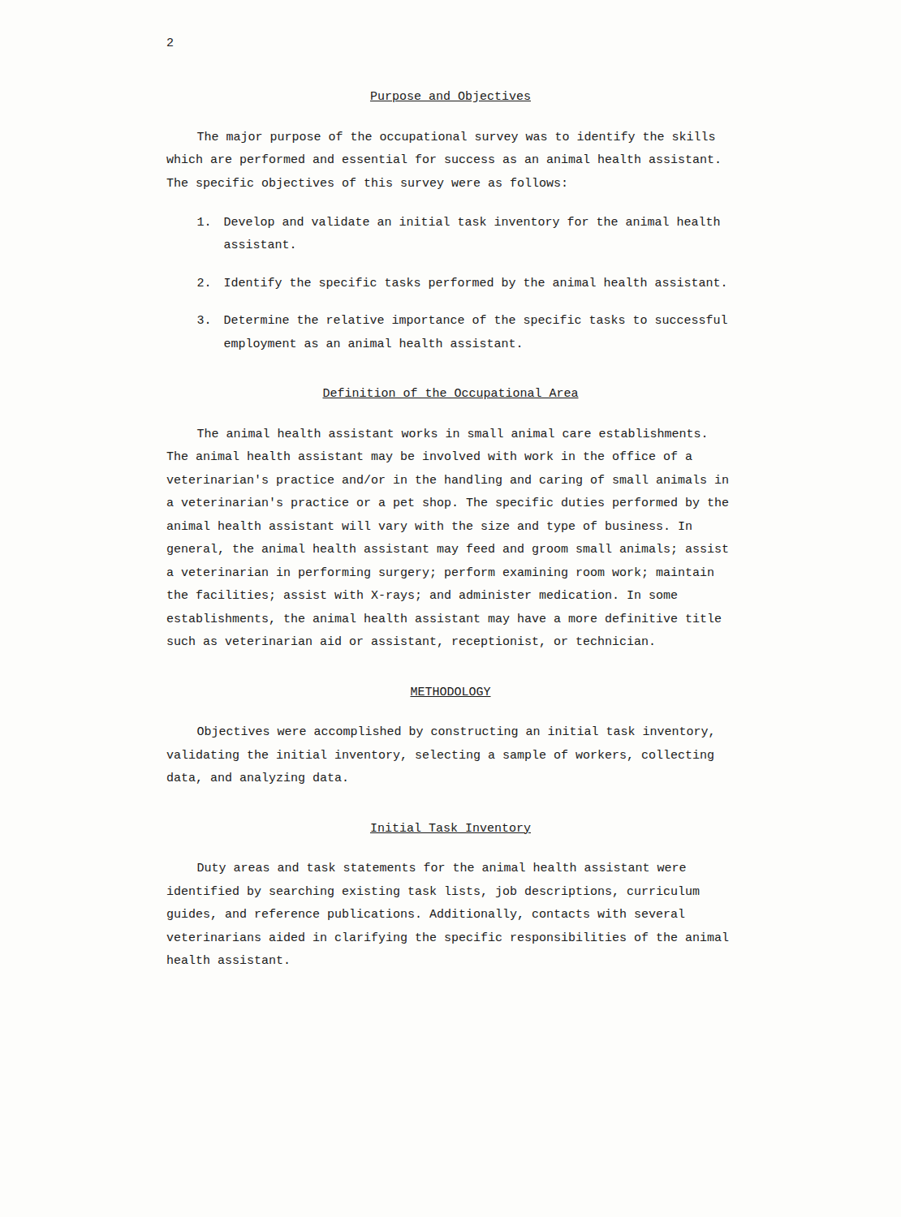2
Purpose and Objectives
The major purpose of the occupational survey was to identify the skills which are performed and essential for success as an animal health assistant. The specific objectives of this survey were as follows:
Develop and validate an initial task inventory for the animal health assistant.
Identify the specific tasks performed by the animal health assistant.
Determine the relative importance of the specific tasks to successful employment as an animal health assistant.
Definition of the Occupational Area
The animal health assistant works in small animal care establishments. The animal health assistant may be involved with work in the office of a veterinarian's practice and/or in the handling and caring of small animals in a veterinarian's practice or a pet shop. The specific duties performed by the animal health assistant will vary with the size and type of business. In general, the animal health assistant may feed and groom small animals; assist a veterinarian in performing surgery; perform examining room work; maintain the facilities; assist with X-rays; and administer medication. In some establishments, the animal health assistant may have a more definitive title such as veterinarian aid or assistant, receptionist, or technician.
METHODOLOGY
Objectives were accomplished by constructing an initial task inventory, validating the initial inventory, selecting a sample of workers, collecting data, and analyzing data.
Initial Task Inventory
Duty areas and task statements for the animal health assistant were identified by searching existing task lists, job descriptions, curriculum guides, and reference publications. Additionally, contacts with several veterinarians aided in clarifying the specific responsibilities of the animal health assistant.